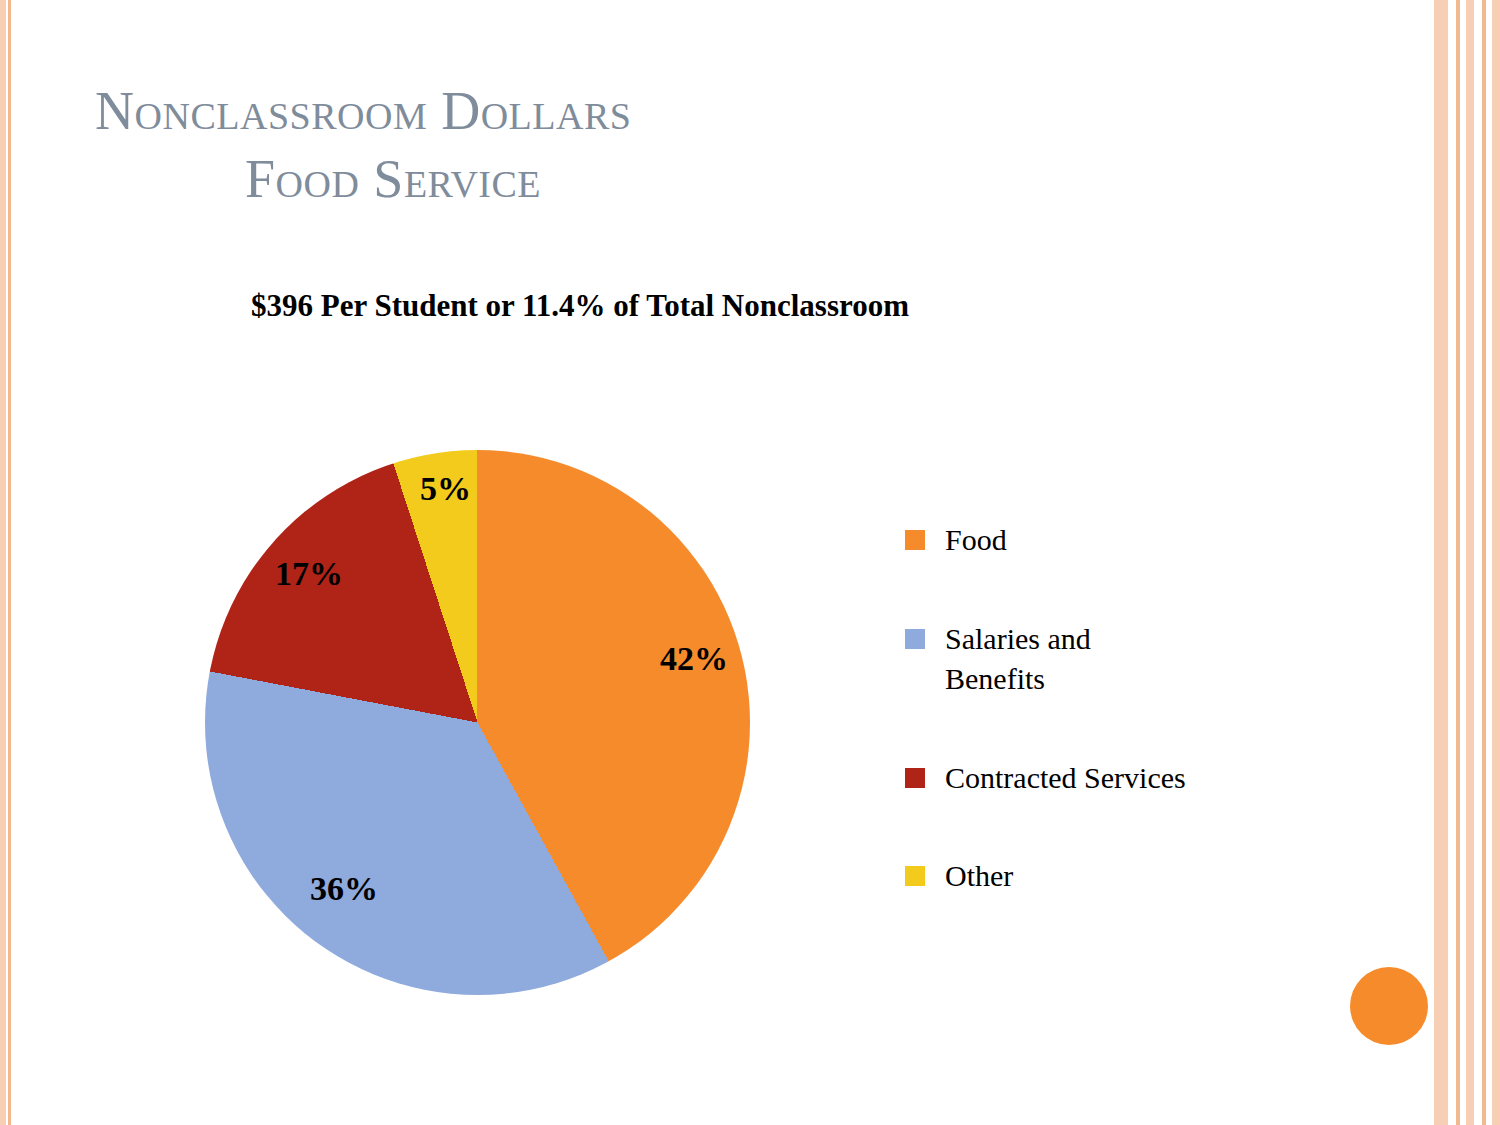Nonclassroom DollarsFood Service
$396 Per Student or 11.4% of Total Nonclassroom
42%
36%
17%
5%
Food
Salaries and
Benefits
Contracted Services
Other